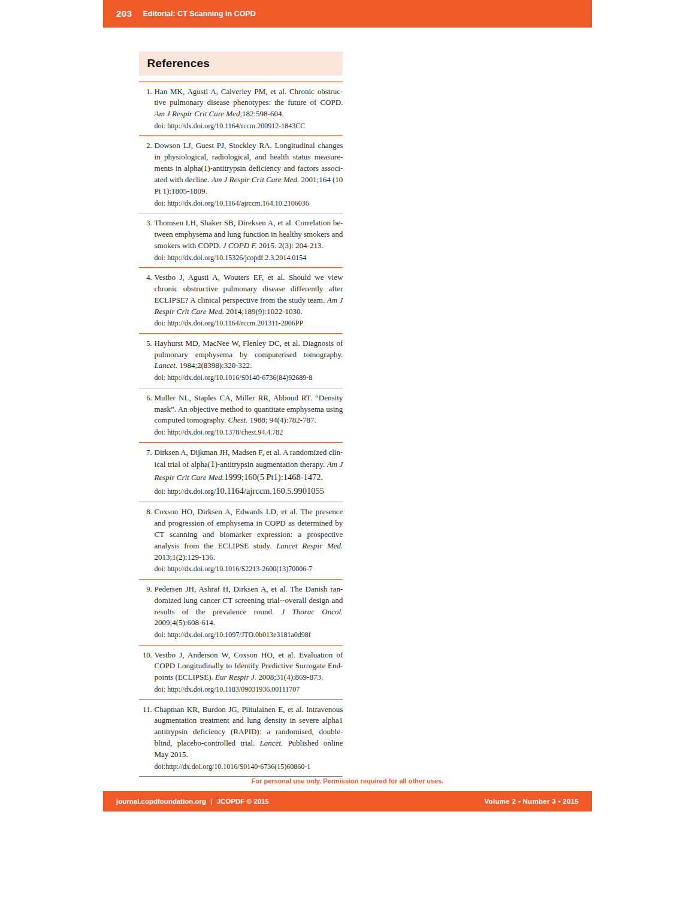203
Editorial: CT Scanning in COPD
References
Han MK, Agusti A, Calverley PM, et al. Chronic obstructive pulmonary disease phenotypes: the future of COPD. Am J Respir Crit Care Med;182:598-604. doi: http://dx.doi.org/10.1164/rccm.200912-1843CC
Dowson LJ, Guest PJ, Stockley RA. Longitudinal changes in physiological, radiological, and health status measurements in alpha(1)-antitrypsin deficiency and factors associated with decline. Am J Respir Crit Care Med. 2001;164 (10 Pt 1):1805-1809. doi: http://dx.doi.org/10.1164/ajrccm.164.10.2106036
Thomsen LH, Shaker SB, Direksen A, et al. Correlation between emphysema and lung function in healthy smokers and smokers with COPD. J COPD F. 2015. 2(3): 204-213. doi: http://dx.doi.org/10.15326/jcopdf.2.3.2014.0154
Vestbo J, Agusti A, Wouters EF, et al. Should we view chronic obstructive pulmonary disease differently after ECLIPSE? A clinical perspective from the study team. Am J Respir Crit Care Med. 2014;189(9):1022-1030. doi: http://dx.doi.org/10.1164/rccm.201311-2006PP
Hayhurst MD, MacNee W, Flenley DC, et al. Diagnosis of pulmonary emphysema by computerised tomography. Lancet. 1984;2(8398):320-322. doi: http://dx.doi.org/10.1016/S0140-6736(84)92689-8
Muller NL, Staples CA, Miller RR, Abboud RT. “Density mask”. An objective method to quantitate emphysema using computed tomography. Chest. 1988; 94(4):782-787. doi: http://dx.doi.org/10.1378/chest.94.4.782
Dirksen A, Dijkman JH, Madsen F, et al. A randomized clinical trial of alpha(1)-antitrypsin augmentation therapy. Am J Respir Crit Care Med. 1999;160(5 Pt1):1468-1472. doi: http://dx.doi.org/10.1164/ajrccm.160.5.9901055
Coxson HO, Dirksen A, Edwards LD, et al. The presence and progression of emphysema in COPD as determined by CT scanning and biomarker expression: a prospective analysis from the ECLIPSE study. Lancet Respir Med. 2013;1(2):129-136. doi: http://dx.doi.org/10.1016/S2213-2600(13)70006-7
Pedersen JH, Ashraf H, Dirksen A, et al. The Danish randomized lung cancer CT screening trial--overall design and results of the prevalence round. J Thorac Oncol. 2009;4(5):608-614. doi: http://dx.doi.org/10.1097/JTO.0b013e3181a0d98f
Vestbo J, Anderson W, Coxson HO, et al. Evaluation of COPD Longitudinally to Identify Predictive Surrogate End-points (ECLIPSE). Eur Respir J. 2008;31(4):869-873. doi: http://dx.doi.org/10.1183/09031936.00111707
Chapman KR, Burdon JG, Piitulainen E, et al. Intravenous augmentation treatment and lung density in severe alpha1 antitrypsin deficiency (RAPID): a randomised, double-blind, placebo-controlled trial. Lancet. Published online May 2015. doi:http://dx.doi.org/10.1016/S0140-6736(15)60860-1
For personal use only. Permission required for all other uses.
journal.copdfoundation.org | JCOPDF © 2015
Volume 2 • Number 3 • 2015